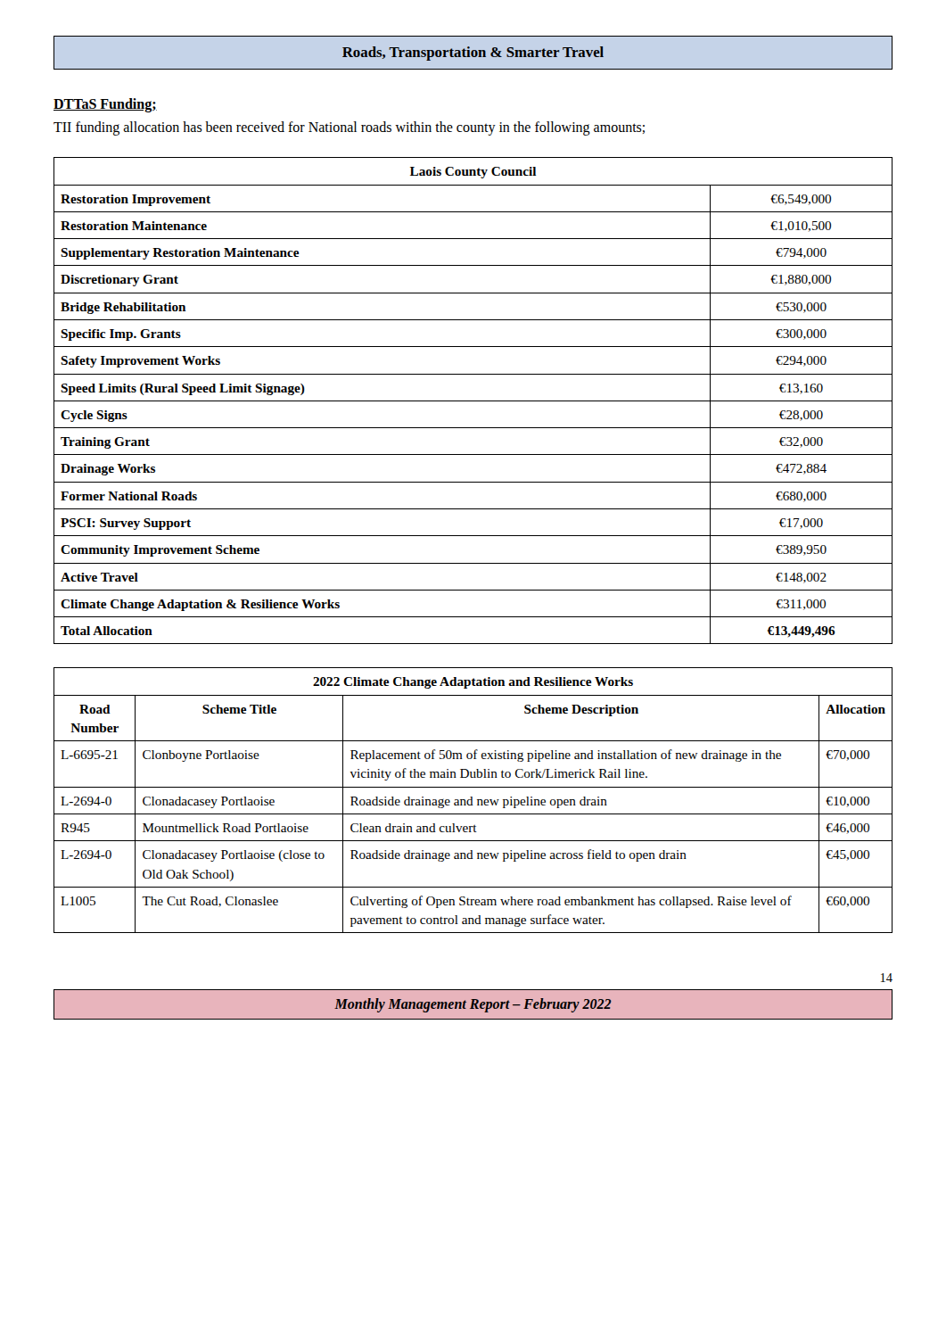Roads, Transportation & Smarter Travel
DTTaS Funding;
TII funding allocation has been received for National roads within the county in the following amounts;
Laois County Council
| Restoration Improvement | €6,549,000 |
| Restoration Maintenance | €1,010,500 |
| Supplementary Restoration Maintenance | €794,000 |
| Discretionary Grant | €1,880,000 |
| Bridge Rehabilitation | €530,000 |
| Specific Imp. Grants | €300,000 |
| Safety Improvement Works | €294,000 |
| Speed Limits (Rural Speed Limit Signage) | €13,160 |
| Cycle Signs | €28,000 |
| Training Grant | €32,000 |
| Drainage Works | €472,884 |
| Former National Roads | €680,000 |
| PSCI: Survey Support | €17,000 |
| Community Improvement Scheme | €389,950 |
| Active Travel | €148,002 |
| Climate Change Adaptation & Resilience Works | €311,000 |
| Total Allocation | €13,449,496 |
2022 Climate Change Adaptation and Resilience Works
| Road Number | Scheme Title | Scheme Description | Allocation |
| --- | --- | --- | --- |
| L-6695-21 | Clonboyne Portlaoise | Replacement of 50m of existing pipeline and installation of new drainage in the vicinity of the main Dublin to Cork/Limerick Rail line. | €70,000 |
| L-2694-0 | Clonadacasey Portlaoise | Roadside drainage and new pipeline open drain | €10,000 |
| R945 | Mountmellick Road Portlaoise | Clean drain and culvert | €46,000 |
| L-2694-0 | Clonadacasey Portlaoise (close to Old Oak School) | Roadside drainage and new pipeline across field to open drain | €45,000 |
| L1005 | The Cut Road, Clonaslee | Culverting of Open Stream where road embankment has collapsed. Raise level of pavement to control and manage surface water. | €60,000 |
14
Monthly Management Report – February 2022